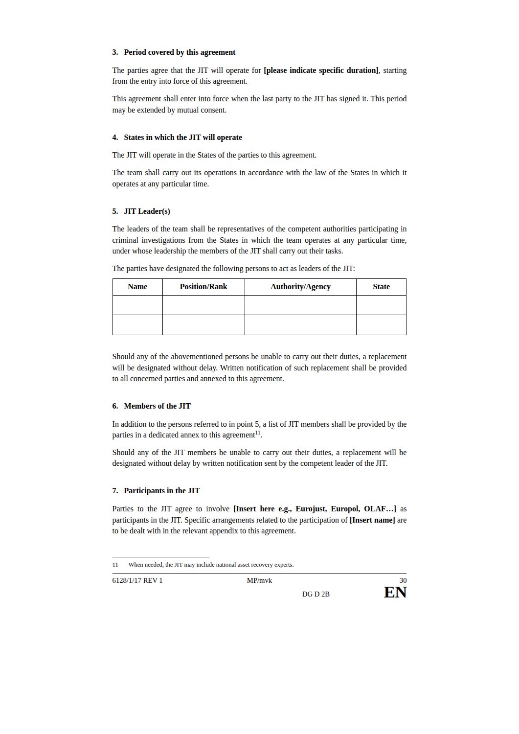3. Period covered by this agreement
The parties agree that the JIT will operate for [please indicate specific duration], starting from the entry into force of this agreement.
This agreement shall enter into force when the last party to the JIT has signed it. This period may be extended by mutual consent.
4. States in which the JIT will operate
The JIT will operate in the States of the parties to this agreement.
The team shall carry out its operations in accordance with the law of the States in which it operates at any particular time.
5. JIT Leader(s)
The leaders of the team shall be representatives of the competent authorities participating in criminal investigations from the States in which the team operates at any particular time, under whose leadership the members of the JIT shall carry out their tasks.
The parties have designated the following persons to act as leaders of the JIT:
| Name | Position/Rank | Authority/Agency | State |
| --- | --- | --- | --- |
Should any of the abovementioned persons be unable to carry out their duties, a replacement will be designated without delay. Written notification of such replacement shall be provided to all concerned parties and annexed to this agreement.
6. Members of the JIT
In addition to the persons referred to in point 5, a list of JIT members shall be provided by the parties in a dedicated annex to this agreement11.
Should any of the JIT members be unable to carry out their duties, a replacement will be designated without delay by written notification sent by the competent leader of the JIT.
7. Participants in the JIT
Parties to the JIT agree to involve [Insert here e.g., Eurojust, Europol, OLAF…] as participants in the JIT. Specific arrangements related to the participation of [Insert name] are to be dealt with in the relevant appendix to this agreement.
11 When needed, the JIT may include national asset recovery experts.
6128/1/17 REV 1 MP/mvk 30
DG D 2B EN